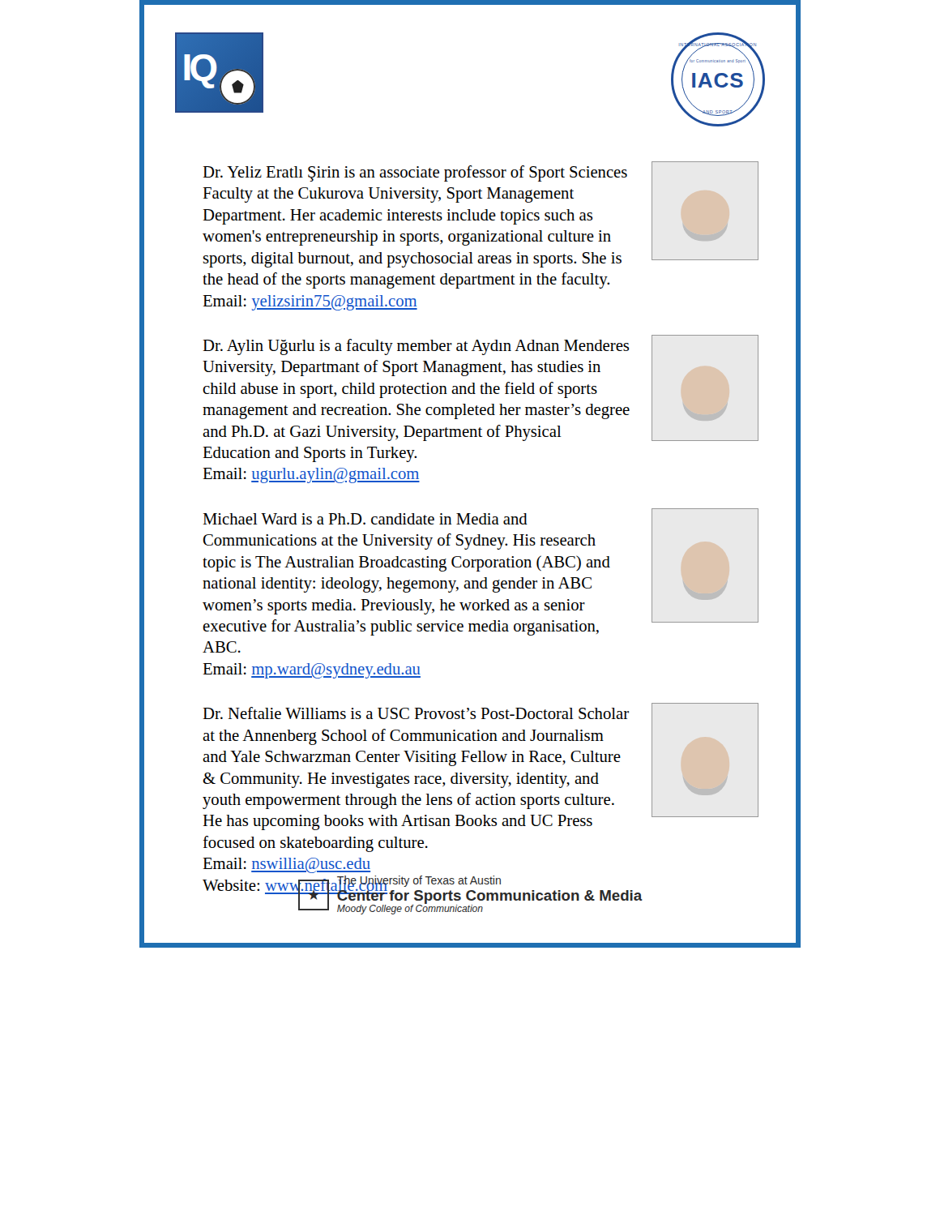IQ
International Association
for Communication and Sport
IACS
and Sport
Dr. Yeliz Eratlı Şirin is an associate professor of Sport Sciences Faculty at the Cukurova University, Sport Management Department. Her academic interests include topics such as women's entrepreneurship in sports, organizational culture in sports, digital burnout, and psychosocial areas in sports. She is the head of the sports management department in the faculty.
Email: yelizsirin75@gmail.com
Dr. Aylin Uğurlu is a faculty member at Aydın Adnan Menderes University, Departmant of Sport Managment, has studies in child abuse in sport, child protection and the field of sports management and recreation. She completed her master’s degree and Ph.D. at Gazi University, Department of Physical Education and Sports in Turkey.
Email: ugurlu.aylin@gmail.com
Michael Ward is a Ph.D. candidate in Media and Communications at the University of Sydney. His research topic is The Australian Broadcasting Corporation (ABC) and national identity: ideology, hegemony, and gender in ABC women’s sports media. Previously, he worked as a senior executive for Australia’s public service media organisation, ABC.
Email: mp.ward@sydney.edu.au
Dr. Neftalie Williams is a USC Provost’s Post-Doctoral Scholar at the Annenberg School of Communication and Journalism and Yale Schwarzman Center Visiting Fellow in Race, Culture & Community. He investigates race, diversity, identity, and youth empowerment through the lens of action sports culture. He has upcoming books with Artisan Books and UC Press focused on skateboarding culture.
Email: nswillia@usc.edu
Website: www.neftalie.com
★
The University of Texas at Austin
Center for Sports Communication & Media
Moody College of Communication